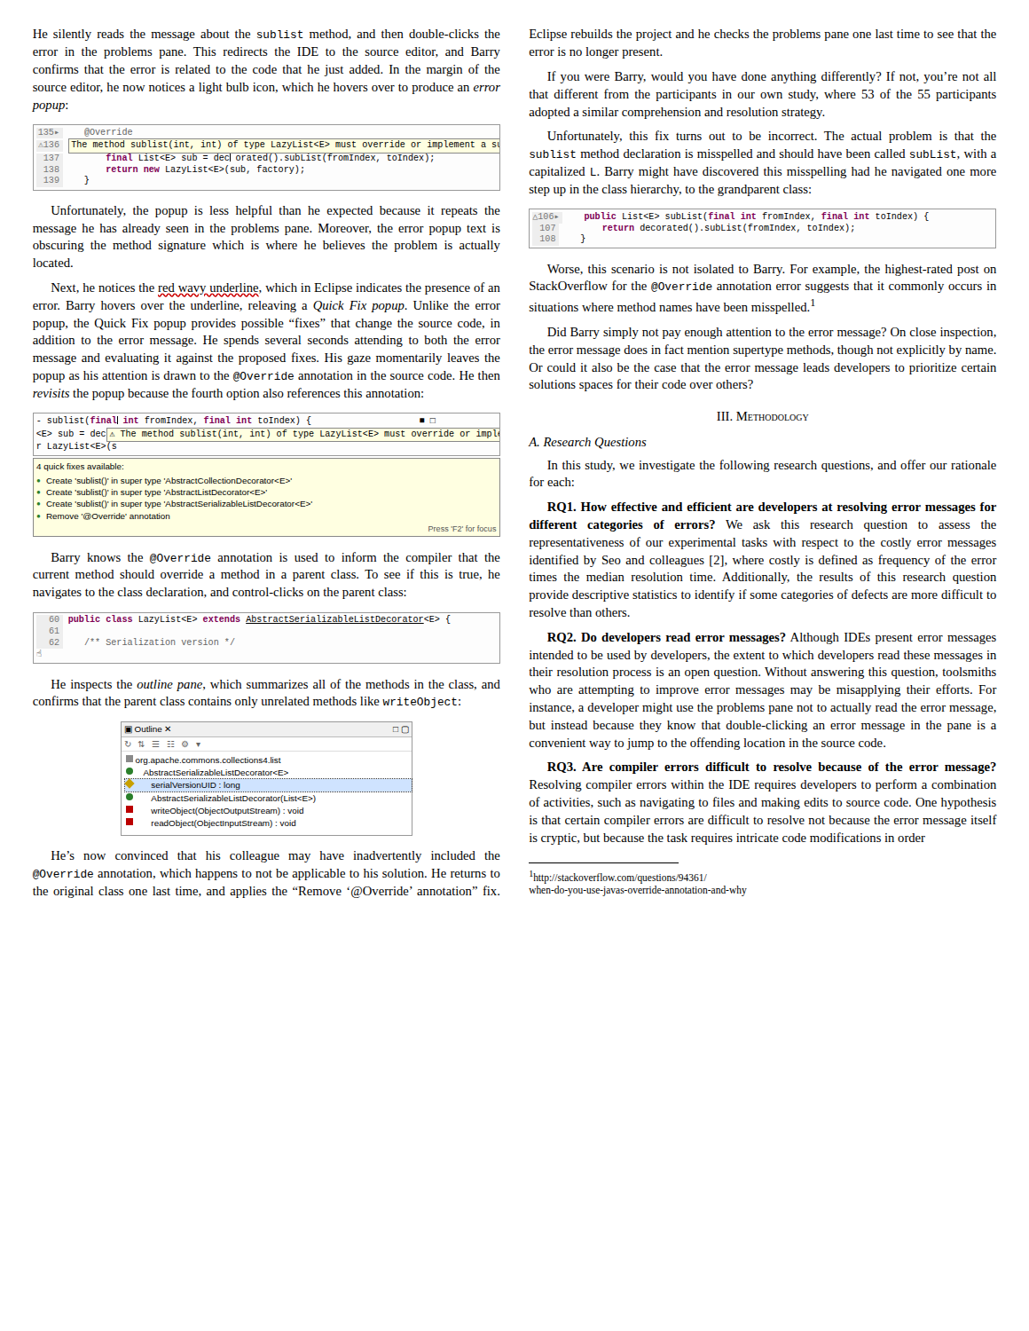He silently reads the message about the sublist method, and then double-clicks the error in the problems pane. This redirects the IDE to the source editor, and Barry confirms that the error is related to the code that he just added. In the margin of the source editor, he now notices a light bulb icon, which he hovers over to produce an error popup:
135▸ @Override ⚠136 The method sublist(int, int) of type LazyList<E> must override or implement a supertype method) { 137 final List<E> sub = dec orated().subList(fromIndex, toIndex); 138 return new LazyList<E>(sub, factory); 139 }
Unfortunately, the popup is less helpful than he expected because it repeats the message he has already seen in the problems pane. Moreover, the error popup text is obscuring the method signature which is where he believes the problem is actually located.
Next, he notices the red wavy underline, which in Eclipse indicates the presence of an error. Barry hovers over the underline, releaving a Quick Fix popup. Unlike the error popup, the Quick Fix popup provides possible “fixes” that change the source code, in addition to the error message. He spends several seconds attending to both the error message and evaluating it against the proposed fixes. His gaze momentarily leaves the popup as his attention is drawn to the @Override annotation in the source code. He then revisits the popup because the fourth option also references this annotation:
- sublist(final int fromIndex, final int toIndex) { ■ □ <E> sub = dec⚠ The method sublist(int, int) of type LazyList<E> must override or implement a supertype method r LazyList<E>(s
4 quick fixes available:
Create 'sublist()' in super type 'AbstractCollectionDecorator<E>'
Create 'sublist()' in super type 'AbstractListDecorator<E>'
Create 'sublist()' in super type 'AbstractSerializableListDecorator<E>'
Remove '@Override' annotation
Press 'F2' for focus
Barry knows the @Override annotation is used to inform the compiler that the current method should override a method in a parent class. To see if this is true, he navigates to the class declaration, and control-clicks on the parent class:
60 public class LazyList<E> extends AbstractSerializableListDecorator<E> { 61 62 /** Serialization version */ ☝
He inspects the outline pane, which summarizes all of the methods in the class, and confirms that the parent class contains only unrelated methods like writeObject:
▣ Outline ✕□ ▢
↻ ⇅ ☰ ☷ ⚙ ▾
org.apache.commons.collections4.list
AbstractSerializableListDecorator<E>
serialVersionUID : long
AbstractSerializableListDecorator(List<E>)
writeObject(ObjectOutputStream) : void
readObject(ObjectInputStream) : void
He’s now convinced that his colleague may have inadvertently included the @Override annotation, which happens to not be applicable to his solution. He returns to the original class one last time, and applies the “Remove ‘@Override’ annotation” fix. Eclipse rebuilds the project and he checks the problems pane one last time to see that the error is no longer present.
If you were Barry, would you have done anything differently? If not, you’re not all that different from the participants in our own study, where 53 of the 55 participants adopted a similar comprehension and resolution strategy.
Unfortunately, this fix turns out to be incorrect. The actual problem is that the sublist method declaration is misspelled and should have been called subList, with a capitalized L. Barry might have discovered this misspelling had he navigated one more step up in the class hierarchy, to the grandparent class:
△106▸ public List<E> subList(final int fromIndex, final int toIndex) { 107 return decorated().subList(fromIndex, toIndex); 108 }
Worse, this scenario is not isolated to Barry. For example, the highest-rated post on StackOverflow for the @Override annotation error suggests that it commonly occurs in situations where method names have been misspelled.1
Did Barry simply not pay enough attention to the error message? On close inspection, the error message does in fact mention supertype methods, though not explicitly by name. Or could it also be the case that the error message leads developers to prioritize certain solutions spaces for their code over others?
III. Methodology
A. Research Questions
In this study, we investigate the following research questions, and offer our rationale for each:
RQ1. How effective and efficient are developers at resolving error messages for different categories of errors? We ask this research question to assess the representativeness of our experimental tasks with respect to the costly error messages identified by Seo and colleagues [2], where costly is defined as frequency of the error times the median resolution time. Additionally, the results of this research question provide descriptive statistics to identify if some categories of defects are more difficult to resolve than others.
RQ2. Do developers read error messages? Although IDEs present error messages intended to be used by developers, the extent to which developers read these messages in their resolution process is an open question. Without answering this question, toolsmiths who are attempting to improve error messages may be misapplying their efforts. For instance, a developer might use the problems pane not to actually read the error message, but instead because they know that double-clicking an error message in the pane is a convenient way to jump to the offending location in the source code.
RQ3. Are compiler errors difficult to resolve because of the error message? Resolving compiler errors within the IDE requires developers to perform a combination of activities, such as navigating to files and making edits to source code. One hypothesis is that certain compiler errors are difficult to resolve not because the error message itself is cryptic, but because the task requires intricate code modifications in order
1http://stackoverflow.com/questions/94361/
when-do-you-use-javas-override-annotation-and-why